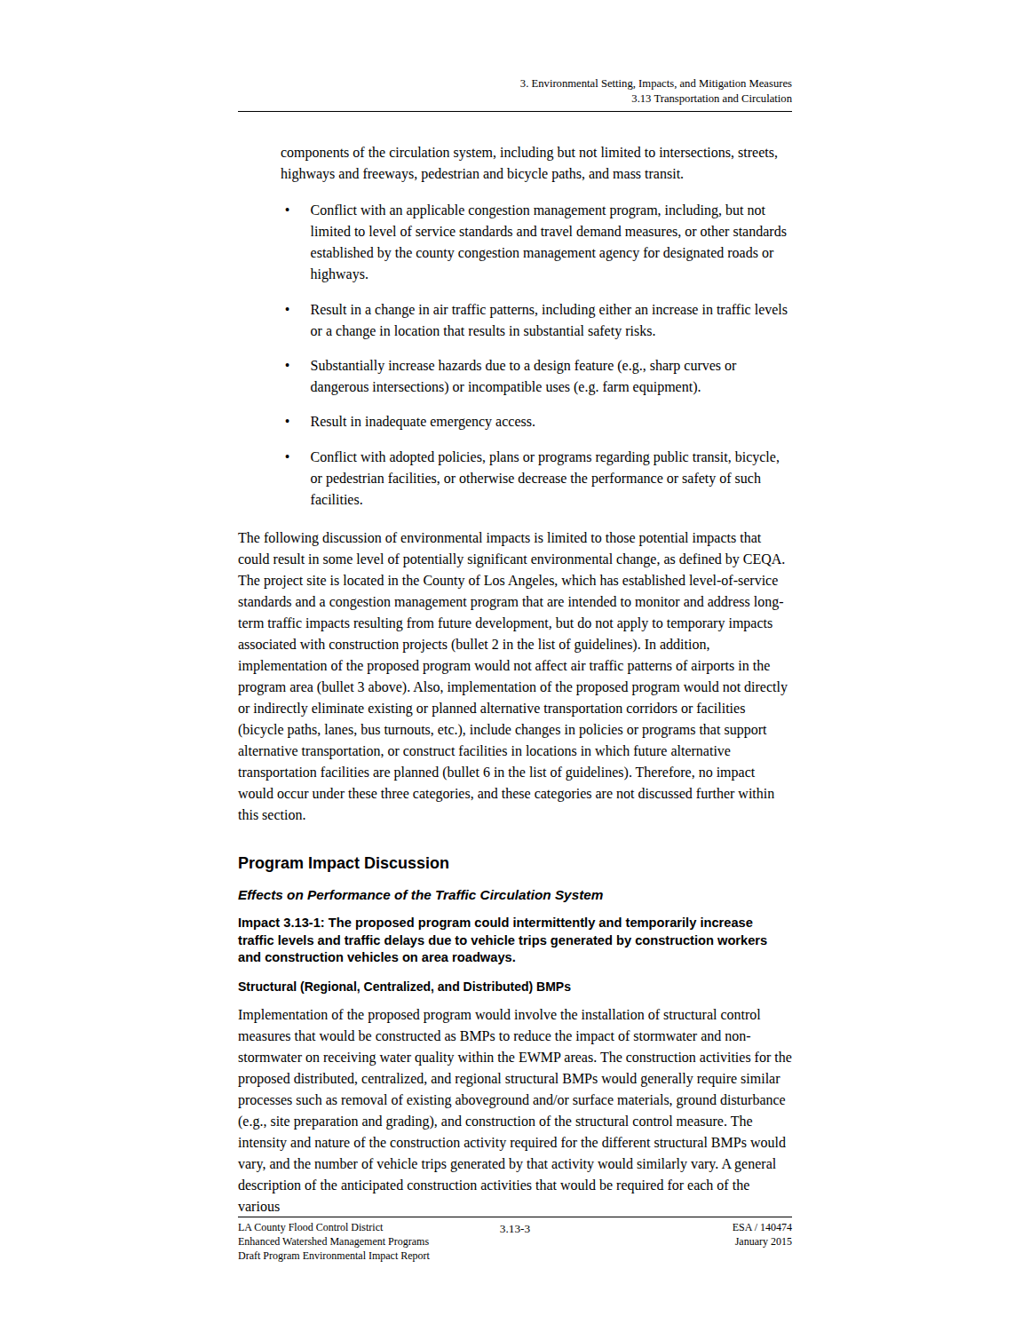3. Environmental Setting, Impacts, and Mitigation Measures
3.13 Transportation and Circulation
components of the circulation system, including but not limited to intersections, streets, highways and freeways, pedestrian and bicycle paths, and mass transit.
Conflict with an applicable congestion management program, including, but not limited to level of service standards and travel demand measures, or other standards established by the county congestion management agency for designated roads or highways.
Result in a change in air traffic patterns, including either an increase in traffic levels or a change in location that results in substantial safety risks.
Substantially increase hazards due to a design feature (e.g., sharp curves or dangerous intersections) or incompatible uses (e.g. farm equipment).
Result in inadequate emergency access.
Conflict with adopted policies, plans or programs regarding public transit, bicycle, or pedestrian facilities, or otherwise decrease the performance or safety of such facilities.
The following discussion of environmental impacts is limited to those potential impacts that could result in some level of potentially significant environmental change, as defined by CEQA. The project site is located in the County of Los Angeles, which has established level-of-service standards and a congestion management program that are intended to monitor and address long-term traffic impacts resulting from future development, but do not apply to temporary impacts associated with construction projects (bullet 2 in the list of guidelines). In addition, implementation of the proposed program would not affect air traffic patterns of airports in the program area (bullet 3 above). Also, implementation of the proposed program would not directly or indirectly eliminate existing or planned alternative transportation corridors or facilities (bicycle paths, lanes, bus turnouts, etc.), include changes in policies or programs that support alternative transportation, or construct facilities in locations in which future alternative transportation facilities are planned (bullet 6 in the list of guidelines). Therefore, no impact would occur under these three categories, and these categories are not discussed further within this section.
Program Impact Discussion
Effects on Performance of the Traffic Circulation System
Impact 3.13-1: The proposed program could intermittently and temporarily increase traffic levels and traffic delays due to vehicle trips generated by construction workers and construction vehicles on area roadways.
Structural (Regional, Centralized, and Distributed) BMPs
Implementation of the proposed program would involve the installation of structural control measures that would be constructed as BMPs to reduce the impact of stormwater and non-stormwater on receiving water quality within the EWMP areas. The construction activities for the proposed distributed, centralized, and regional structural BMPs would generally require similar processes such as removal of existing aboveground and/or surface materials, ground disturbance (e.g., site preparation and grading), and construction of the structural control measure. The intensity and nature of the construction activity required for the different structural BMPs would vary, and the number of vehicle trips generated by that activity would similarly vary. A general description of the anticipated construction activities that would be required for each of the various
| LA County Flood Control District Enhanced Watershed Management Programs Draft Program Environmental Impact Report | 3.13-3 | ESA / 140474 January 2015 |